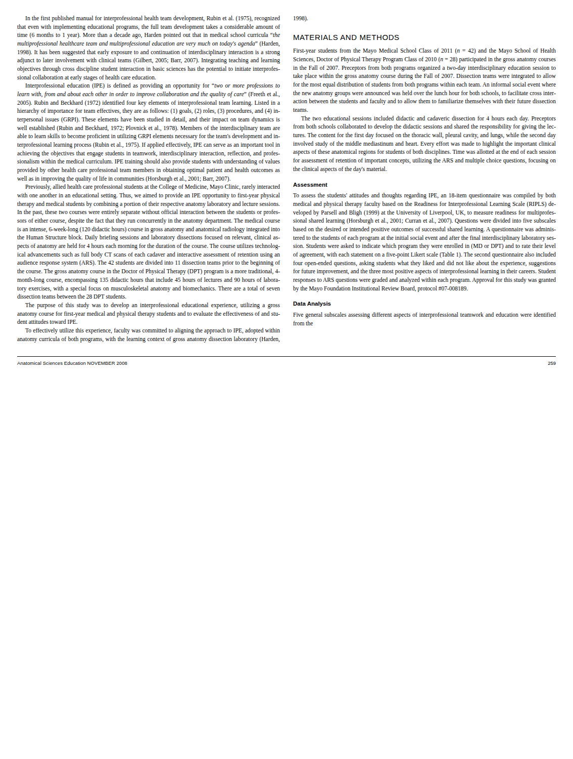In the first published manual for interprofessional health team development, Rubin et al. (1975), recognized that even with implementing educational programs, the full team development takes a considerable amount of time (6 months to 1 year). More than a decade ago, Harden pointed out that in medical school curricula “the multiprofessional healthcare team and multiprofessional education are very much on today's agenda” (Harden, 1998). It has been suggested that early exposure to and continuation of interdisciplinary interaction is a strong adjunct to later involvement with clinical teams (Gilbert, 2005; Barr, 2007). Integrating teaching and learning objectives through cross discipline student interaction in basic sciences has the potential to initiate interprofessional collaboration at early stages of health care education.
Interprofessional education (IPE) is defined as providing an opportunity for “two or more professions to learn with, from and about each other in order to improve collaboration and the quality of care” (Freeth et al., 2005). Rubin and Beckhard (1972) identified four key elements of interprofessional team learning. Listed in a hierarchy of importance for team effectives, they are as follows: (1) goals, (2) roles, (3) procedures, and (4) interpersonal issues (GRPI). These elements have been studied in detail, and their impact on team dynamics is well established (Rubin and Beckhard, 1972; Plovnick et al., 1978). Members of the interdisciplinary team are able to learn skills to become proficient in utilizing GRPI elements necessary for the team's development and interprofessional learning process (Rubin et al., 1975). If applied effectively, IPE can serve as an important tool in achieving the objectives that engage students in teamwork, interdisciplinary interaction, reflection, and professionalism within the medical curriculum. IPE training should also provide students with understanding of values provided by other health care professional team members in obtaining optimal patient and health outcomes as well as in improving the quality of life in communities (Horsburgh et al., 2001; Barr, 2007).
Previously, allied health care professional students at the College of Medicine, Mayo Clinic, rarely interacted with one another in an educational setting. Thus, we aimed to provide an IPE opportunity to first-year physical therapy and medical students by combining a portion of their respective anatomy laboratory and lecture sessions. In the past, these two courses were entirely separate without official interaction between the students or professors of either course, despite the fact that they run concurrently in the anatomy department. The medical course is an intense, 6-week-long (120 didactic hours) course in gross anatomy and anatomical radiology integrated into the Human Structure block. Daily briefing sessions and laboratory dissections focused on relevant, clinical aspects of anatomy are held for 4 hours each morning for the duration of the course. The course utilizes technological advancements such as full body CT scans of each cadaver and interactive assessment of retention using an audience response system (ARS). The 42 students are divided into 11 dissection teams prior to the beginning of the course. The gross anatomy course in the Doctor of Physical Therapy (DPT) program is a more traditional, 4-month-long course, encompassing 135 didactic hours that include 45 hours of lectures and 90 hours of laboratory exercises, with a special focus on musculoskeletal anatomy and biomechanics. There are a total of seven dissection teams between the 28 DPT students.
The purpose of this study was to develop an interprofessional educational experience, utilizing a gross anatomy course for first-year medical and physical therapy students and to evaluate the effectiveness of and student attitudes toward IPE.
To effectively utilize this experience, faculty was committed to aligning the approach to IPE, adopted within anatomy curricula of both programs, with the learning context of gross anatomy dissection laboratory (Harden, 1998).
MATERIALS AND METHODS
First-year students from the Mayo Medical School Class of 2011 (n = 42) and the Mayo School of Health Sciences, Doctor of Physical Therapy Program Class of 2010 (n = 28) participated in the gross anatomy courses in the Fall of 2007. Preceptors from both programs organized a two-day interdisciplinary education session to take place within the gross anatomy course during the Fall of 2007. Dissection teams were integrated to allow for the most equal distribution of students from both programs within each team. An informal social event where the new anatomy groups were announced was held over the lunch hour for both schools, to facilitate cross interaction between the students and faculty and to allow them to familiarize themselves with their future dissection teams.
The two educational sessions included didactic and cadaveric dissection for 4 hours each day. Preceptors from both schools collaborated to develop the didactic sessions and shared the responsibility for giving the lectures. The content for the first day focused on the thoracic wall, pleural cavity, and lungs, while the second day involved study of the middle mediastinum and heart. Every effort was made to highlight the important clinical aspects of these anatomical regions for students of both disciplines. Time was allotted at the end of each session for assessment of retention of important concepts, utilizing the ARS and multiple choice questions, focusing on the clinical aspects of the day's material.
Assessment
To assess the students' attitudes and thoughts regarding IPE, an 18-item questionnaire was compiled by both medical and physical therapy faculty based on the Readiness for Interprofessional Learning Scale (RIPLS) developed by Parsell and Bligh (1999) at the University of Liverpool, UK, to measure readiness for multiprofessional shared learning (Horsburgh et al., 2001; Curran et al., 2007). Questions were divided into five subscales based on the desired or intended positive outcomes of successful shared learning. A questionnaire was administered to the students of each program at the initial social event and after the final interdisciplinary laboratory session. Students were asked to indicate which program they were enrolled in (MD or DPT) and to rate their level of agreement, with each statement on a five-point Likert scale (Table 1). The second questionnaire also included four open-ended questions, asking students what they liked and did not like about the experience, suggestions for future improvement, and the three most positive aspects of interprofessional learning in their careers. Student responses to ARS questions were graded and analyzed within each program. Approval for this study was granted by the Mayo Foundation Institutional Review Board, protocol #07-008189.
Data Analysis
Five general subscales assessing different aspects of interprofessional teamwork and education were identified from the
Anatomical Sciences Education NOVEMBER 2008 259